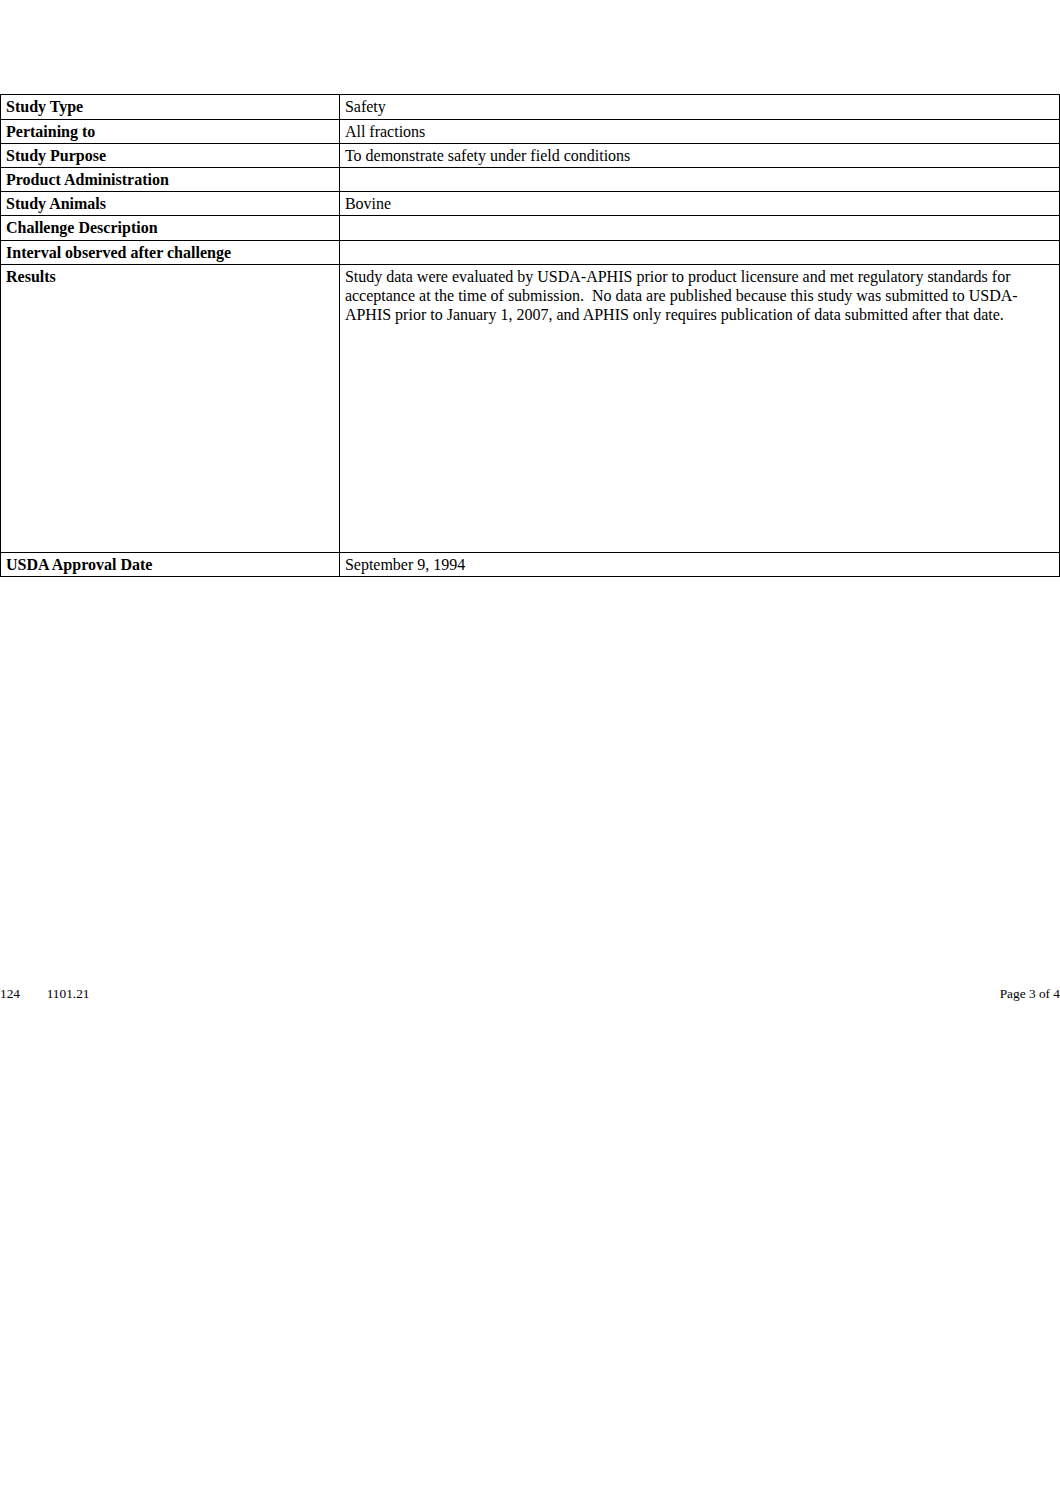| Study Type | Safety |
| Pertaining to | All fractions |
| Study Purpose | To demonstrate safety under field conditions |
| Product Administration | |
| Study Animals | Bovine |
| Challenge Description | |
| Interval observed after challenge | |
| Results | Study data were evaluated by USDA-APHIS prior to product licensure and met regulatory standards for acceptance at the time of submission. No data are published because this study was submitted to USDA-APHIS prior to January 1, 2007, and APHIS only requires publication of data submitted after that date. |
| USDA Approval Date | September 9, 1994 |
1241101.21
Page 3 of 4